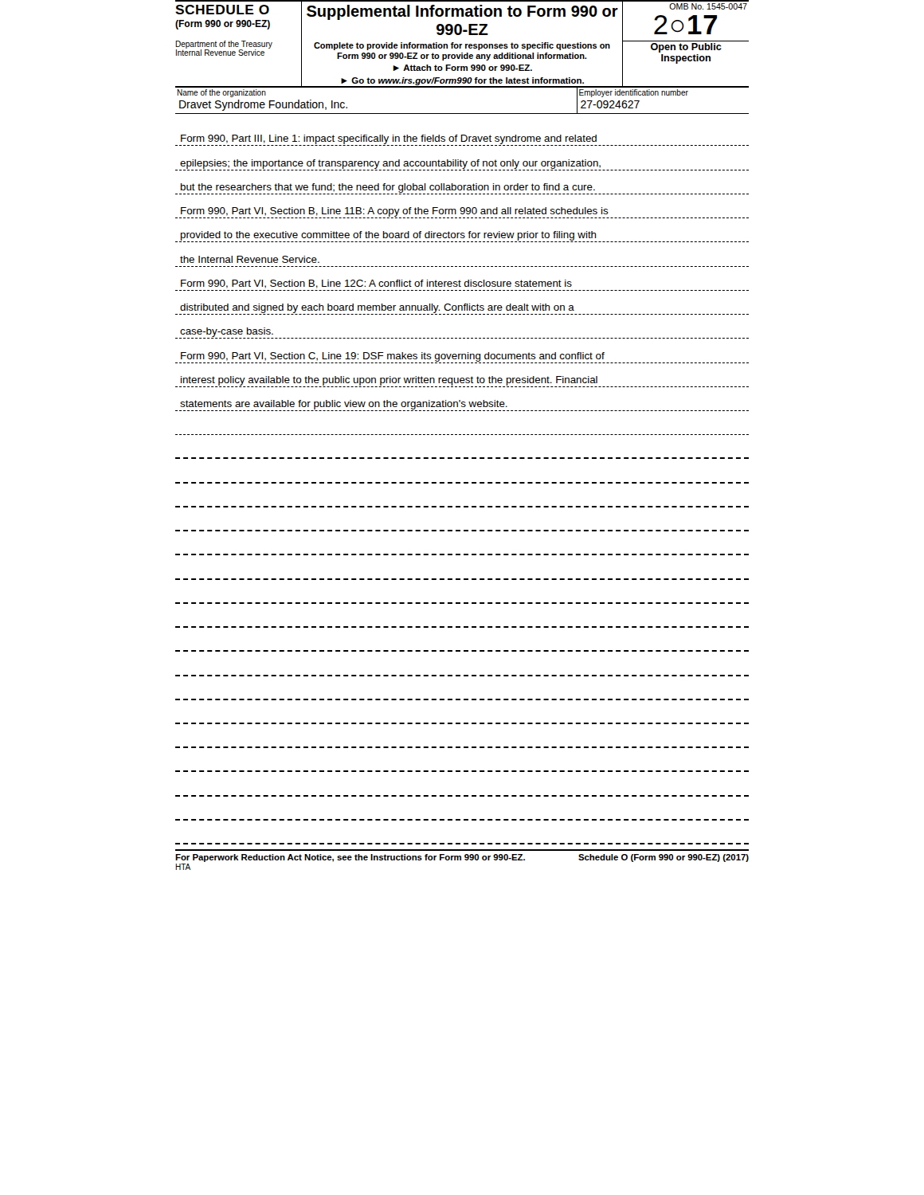| SCHEDULE O (Form 990 or 990-EZ) Department of the Treasury Internal Revenue Service | Supplemental Information to Form 990 or 990-EZ Complete to provide information for responses to specific questions on Form 990 or 990-EZ or to provide any additional information. ► Attach to Form 990 or 990-EZ. ► Go to www.irs.gov/Form990 for the latest information. | OMB No. 1545-0047 2○ 17 Open to Public Inspection |
| Name of the organization Dravet Syndrome Foundation, Inc. | Employer identification number 27-0924627 |
Form 990, Part III, Line 1: impact specifically in the fields of Dravet syndrome and related
epilepsies; the importance of transparency and accountability of not only our organization,
but the researchers that we fund; the need for global collaboration in order to find a cure.
Form 990, Part VI, Section B, Line 11B: A copy of the Form 990 and all related schedules is
provided to the executive committee of the board of directors for review prior to filing with
the Internal Revenue Service.
Form 990, Part VI, Section B, Line 12C: A conflict of interest disclosure statement is
distributed and signed by each board member annually. Conflicts are dealt with on a
case-by-case basis.
Form 990, Part VI, Section C, Line 19: DSF makes its governing documents and conflict of
interest policy available to the public upon prior written request to the president. Financial
statements are available for public view on the organization's website.
For Paperwork Reduction Act Notice, see the Instructions for Form 990 or 990-EZ.
Schedule O (Form 990 or 990-EZ) (2017)
HTA